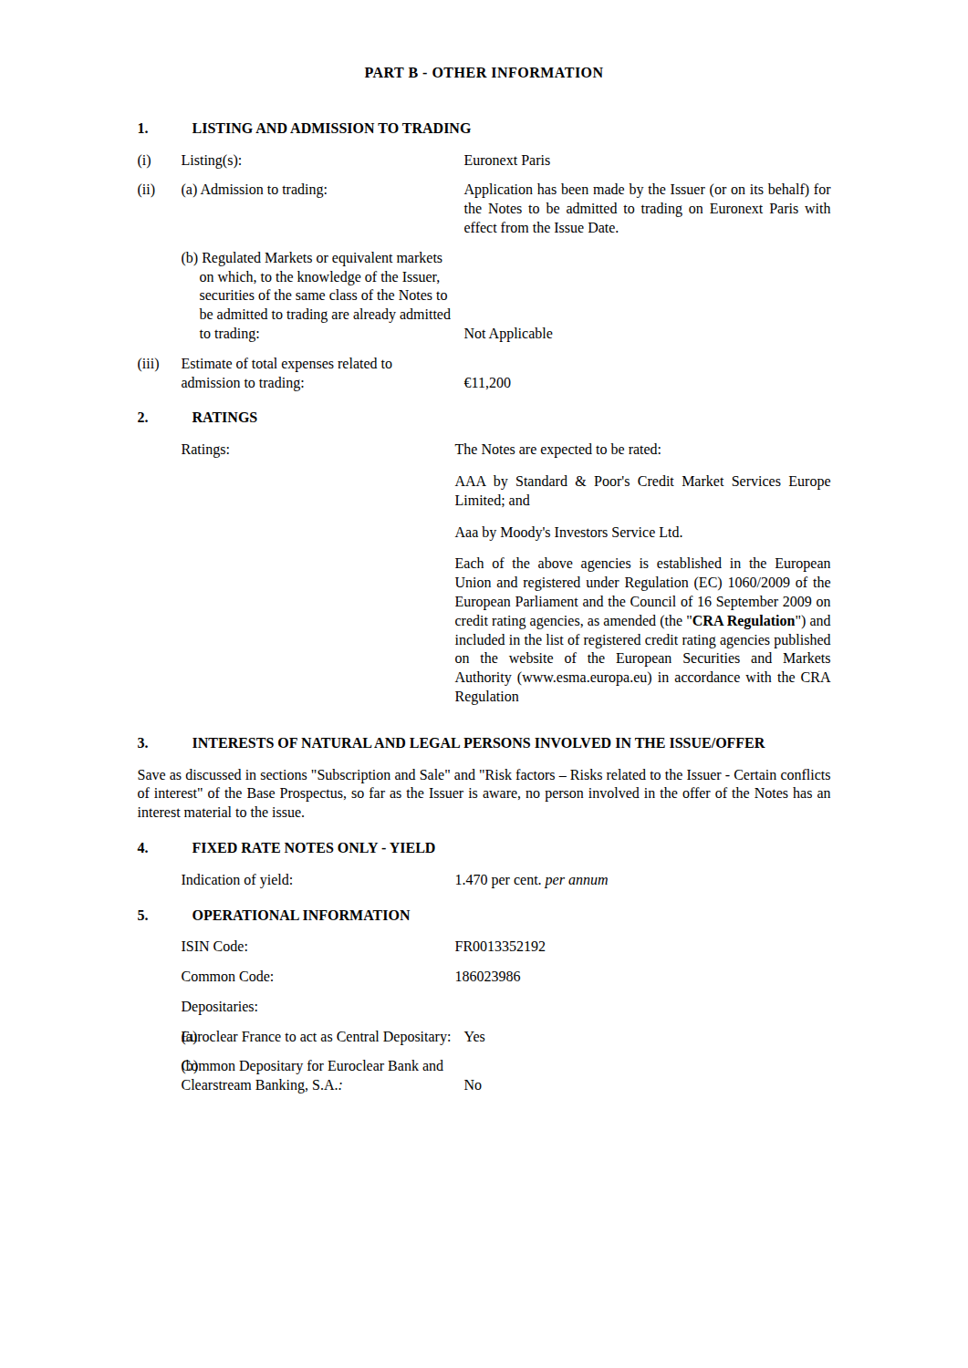PART B - OTHER INFORMATION
1.
LISTING AND ADMISSION TO TRADING
(i)
Listing(s):
Euronext Paris
(ii)
(a) Admission to trading:
Application has been made by the Issuer (or on its behalf) for the Notes to be admitted to trading on Euronext Paris with effect from the Issue Date.
(b) Regulated Markets or equivalent markets on which, to the knowledge of the Issuer, securities of the same class of the Notes to be admitted to trading are already admitted to trading:
Not Applicable
(iii)
Estimate of total expenses related to admission to trading:
€11,200
2.
RATINGS
Ratings:
The Notes are expected to be rated:
AAA by Standard & Poor's Credit Market Services Europe Limited; and
Aaa by Moody's Investors Service Ltd.
Each of the above agencies is established in the European Union and registered under Regulation (EC) 1060/2009 of the European Parliament and the Council of 16 September 2009 on credit rating agencies, as amended (the "CRA Regulation") and included in the list of registered credit rating agencies published on the website of the European Securities and Markets Authority (www.esma.europa.eu) in accordance with the CRA Regulation
3.
INTERESTS OF NATURAL AND LEGAL PERSONS INVOLVED IN THE ISSUE/OFFER
Save as discussed in sections "Subscription and Sale" and "Risk factors – Risks related to the Issuer - Certain conflicts of interest" of the Base Prospectus, so far as the Issuer is aware, no person involved in the offer of the Notes has an interest material to the issue.
4.
FIXED RATE NOTES ONLY - YIELD
Indication of yield:
1.470 per cent. per annum
5.
OPERATIONAL INFORMATION
ISIN Code:
FR0013352192
Common Code:
186023986
Depositaries:
(a)
Euroclear France to act as Central Depositary:
Yes
(b)
Common Depositary for Euroclear Bank and Clearstream Banking, S.A.:
No